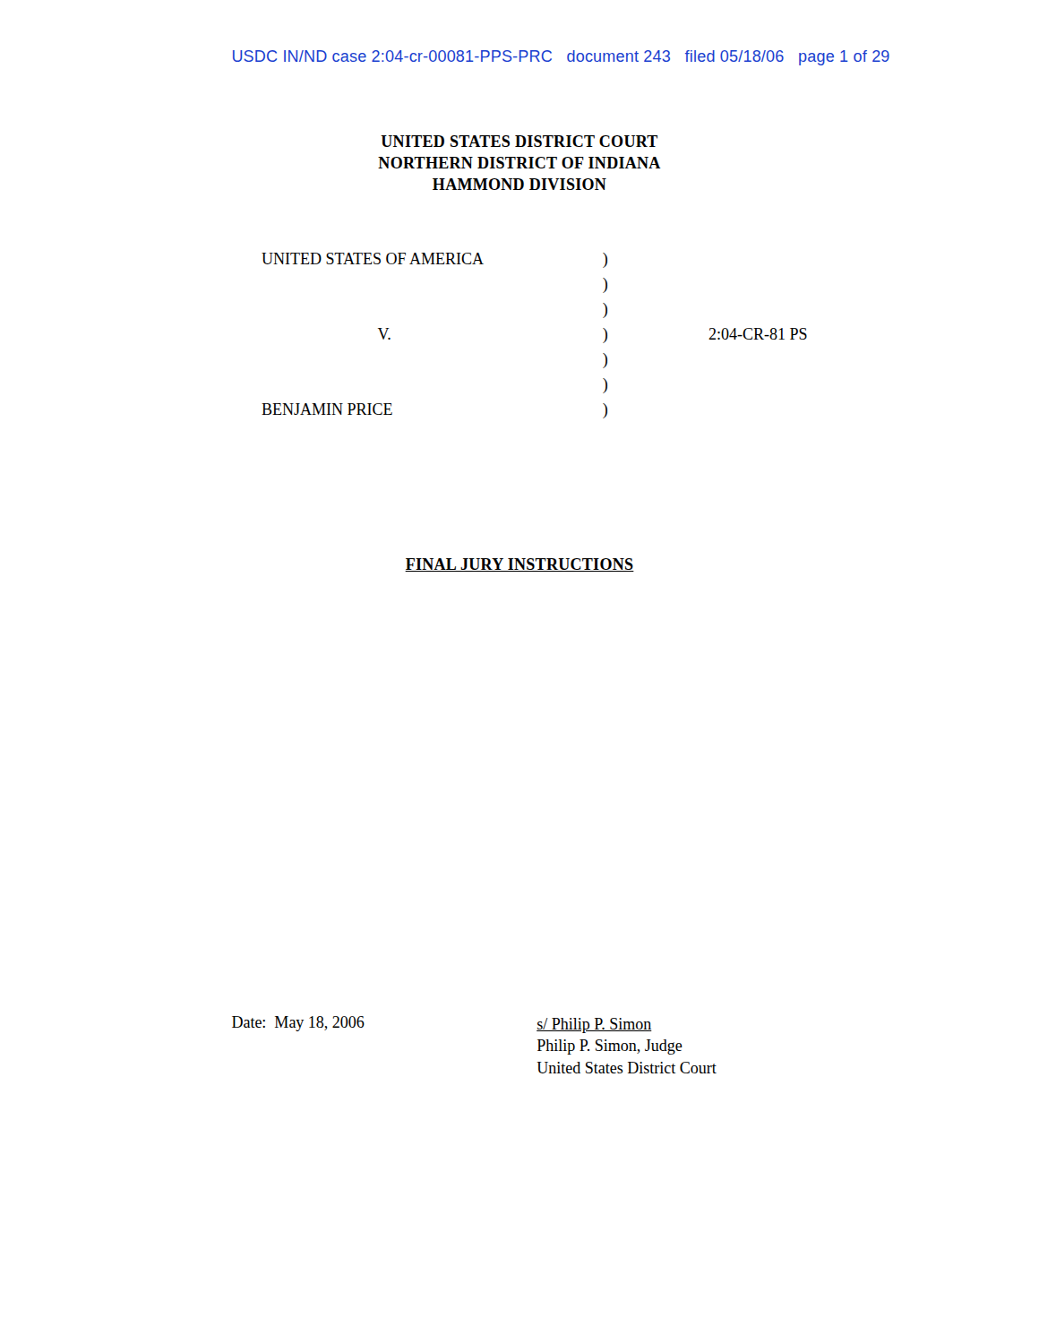USDC IN/ND case 2:04-cr-00081-PPS-PRC document 243 filed 05/18/06 page 1 of 29
UNITED STATES DISTRICT COURT
NORTHERN DISTRICT OF INDIANA
HAMMOND DIVISION
| UNITED STATES OF AMERICA | ) | |
| | ) | |
| | ) | |
| V. | ) | 2:04-CR-81 PS |
| | ) | |
| | ) | |
| BENJAMIN PRICE | ) | |
FINAL JURY INSTRUCTIONS
Date: May 18, 2006
s/ Philip P. Simon
Philip P. Simon, Judge
United States District Court